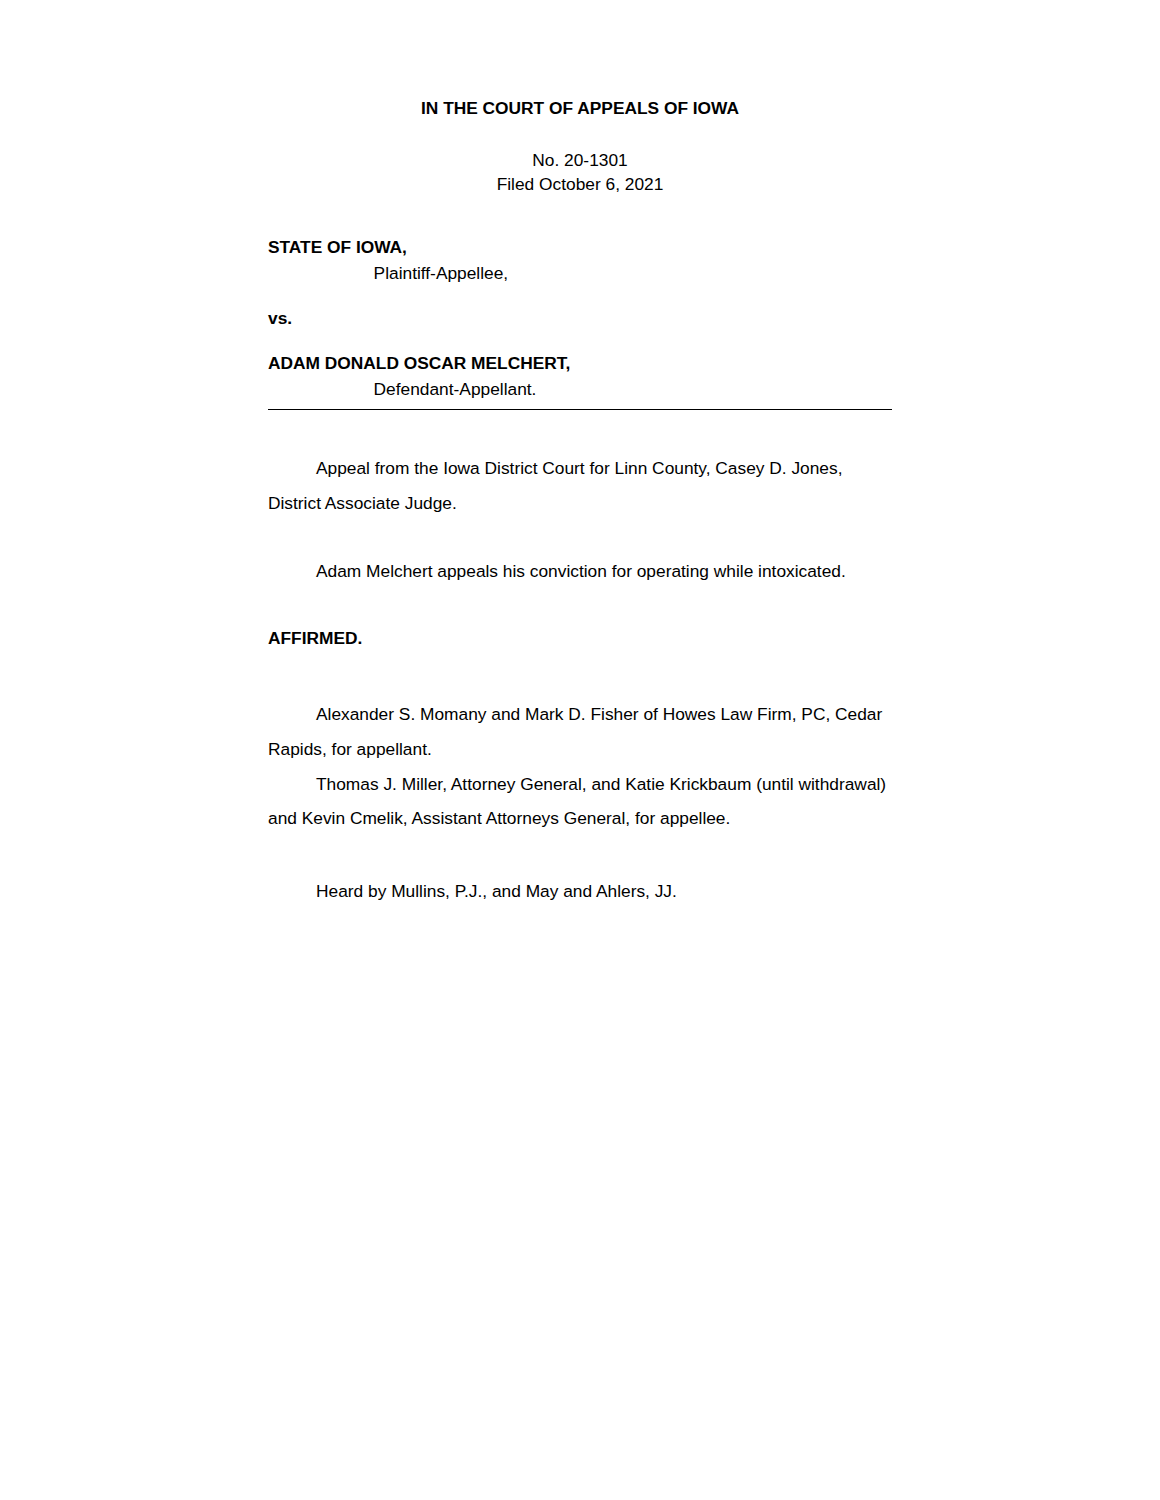IN THE COURT OF APPEALS OF IOWA
No. 20-1301
Filed October 6, 2021
STATE OF IOWA,
Plaintiff-Appellee,
vs.
ADAM DONALD OSCAR MELCHERT,
Defendant-Appellant.
Appeal from the Iowa District Court for Linn County, Casey D. Jones, District Associate Judge.
Adam Melchert appeals his conviction for operating while intoxicated.
AFFIRMED.
Alexander S. Momany and Mark D. Fisher of Howes Law Firm, PC, Cedar Rapids, for appellant.
Thomas J. Miller, Attorney General, and Katie Krickbaum (until withdrawal) and Kevin Cmelik, Assistant Attorneys General, for appellee.
Heard by Mullins, P.J., and May and Ahlers, JJ.